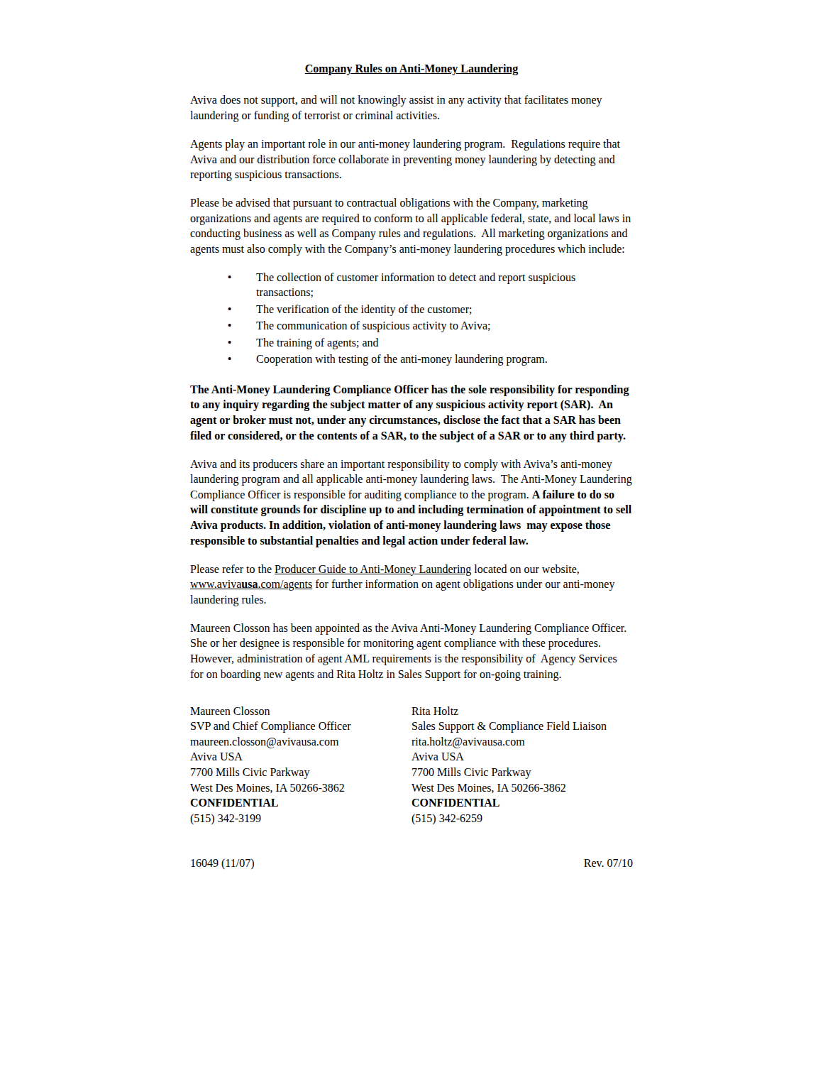Company Rules on Anti-Money Laundering
Aviva does not support, and will not knowingly assist in any activity that facilitates money laundering or funding of terrorist or criminal activities.
Agents play an important role in our anti-money laundering program. Regulations require that Aviva and our distribution force collaborate in preventing money laundering by detecting and reporting suspicious transactions.
Please be advised that pursuant to contractual obligations with the Company, marketing organizations and agents are required to conform to all applicable federal, state, and local laws in conducting business as well as Company rules and regulations. All marketing organizations and agents must also comply with the Company’s anti-money laundering procedures which include:
The collection of customer information to detect and report suspicious transactions;
The verification of the identity of the customer;
The communication of suspicious activity to Aviva;
The training of agents; and
Cooperation with testing of the anti-money laundering program.
The Anti-Money Laundering Compliance Officer has the sole responsibility for responding to any inquiry regarding the subject matter of any suspicious activity report (SAR). An agent or broker must not, under any circumstances, disclose the fact that a SAR has been filed or considered, or the contents of a SAR, to the subject of a SAR or to any third party.
Aviva and its producers share an important responsibility to comply with Aviva’s anti-money laundering program and all applicable anti-money laundering laws. The Anti-Money Laundering Compliance Officer is responsible for auditing compliance to the program. A failure to do so will constitute grounds for discipline up to and including termination of appointment to sell Aviva products. In addition, violation of anti-money laundering laws may expose those responsible to substantial penalties and legal action under federal law.
Please refer to the Producer Guide to Anti-Money Laundering located on our website, www.avivausa.com/agents for further information on agent obligations under our anti-money laundering rules.
Maureen Closson has been appointed as the Aviva Anti-Money Laundering Compliance Officer. She or her designee is responsible for monitoring agent compliance with these procedures. However, administration of agent AML requirements is the responsibility of Agency Services for on boarding new agents and Rita Holtz in Sales Support for on-going training.
| Maureen Closson SVP and Chief Compliance Officer maureen.closson@avivausa.com Aviva USA 7700 Mills Civic Parkway West Des Moines, IA 50266-3862 CONFIDENTIAL (515) 342-3199 | Rita Holtz Sales Support & Compliance Field Liaison rita.holtz@avivausa.com Aviva USA 7700 Mills Civic Parkway West Des Moines, IA 50266-3862 CONFIDENTIAL (515) 342-6259 |
16049 (11/07) Rev. 07/10